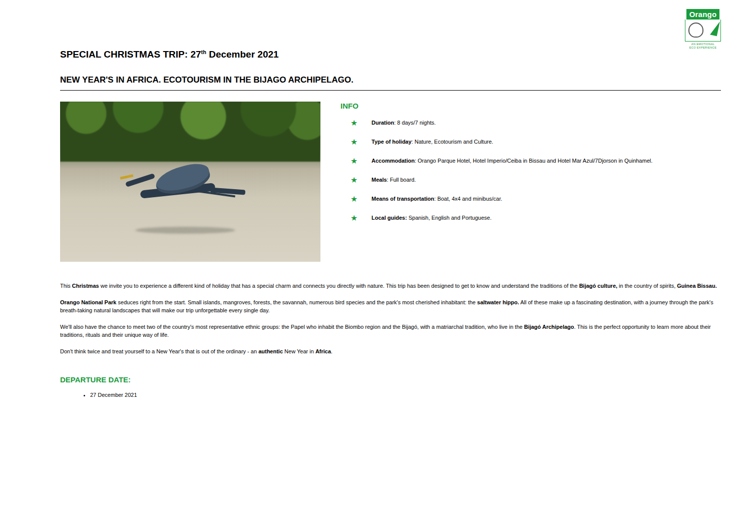Orango
AN EMOTIONAL
ECO EXPERIENCE
SPECIAL CHRISTMAS TRIP: 27th December 2021
NEW YEAR'S IN AFRICA. ECOTOURISM IN THE BIJAGO ARCHIPELAGO.
INFO
★Duration: 8 days/7 nights.
★Type of holiday: Nature, Ecotourism and Culture.
★Accommodation: Orango Parque Hotel, Hotel Imperio/Ceiba in Bissau and Hotel Mar Azul/7Djorson in Quinhamel.
★Meals: Full board.
★Means of transportation: Boat, 4x4 and minibus/car.
★Local guides: Spanish, English and Portuguese.
This Christmas we invite you to experience a different kind of holiday that has a special charm and connects you directly with nature. This trip has been designed to get to know and understand the traditions of the Bijagó culture, in the country of spirits, Guinea Bissau.
Orango National Park seduces right from the start. Small islands, mangroves, forests, the savannah, numerous bird species and the park's most cherished inhabitant: the saltwater hippo. All of these make up a fascinating destination, with a journey through the park's breath-taking natural landscapes that will make our trip unforgettable every single day.
We'll also have the chance to meet two of the country's most representative ethnic groups: the Papel who inhabit the Biombo region and the Bijagó, with a matriarchal tradition, who live in the Bijagó Archipelago. This is the perfect opportunity to learn more about their traditions, rituals and their unique way of life.
Don't think twice and treat yourself to a New Year's that is out of the ordinary - an authentic New Year in Africa.
DEPARTURE DATE:
27 December 2021